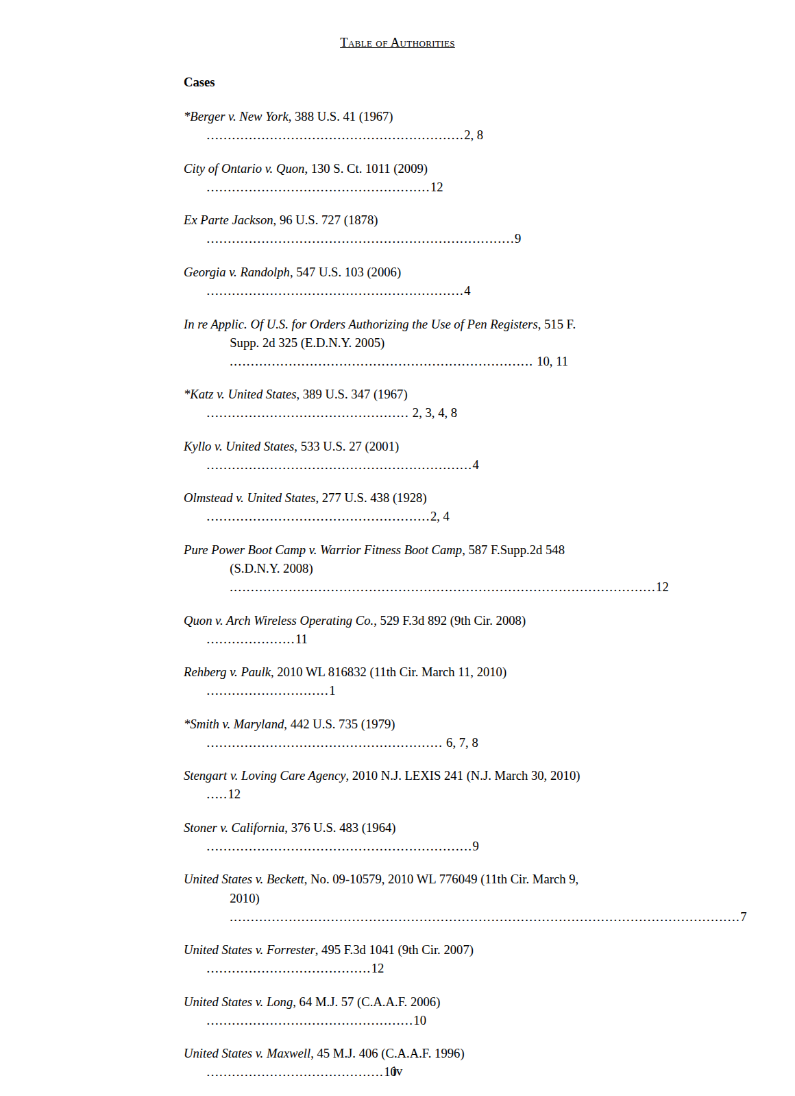Table of Authorities
Cases
*Berger v. New York, 388 U.S. 41 (1967) ............................................................. 2, 8
City of Ontario v. Quon, 130 S. Ct. 1011 (2009) ..................................................... 12
Ex Parte Jackson, 96 U.S. 727 (1878) ......................................................................... 9
Georgia v. Randolph, 547 U.S. 103 (2006) ............................................................. 4
In re Applic. Of U.S. for Orders Authorizing the Use of Pen Registers, 515 F.
Supp. 2d 325 (E.D.N.Y. 2005) ........................................................................ 10, 11
*Katz v. United States, 389 U.S. 347 (1967) ................................................ 2, 3, 4, 8
Kyllo v. United States, 533 U.S. 27 (2001) ............................................................... 4
Olmstead v. United States, 277 U.S. 438 (1928) ..................................................... 2, 4
Pure Power Boot Camp v. Warrior Fitness Boot Camp, 587 F.Supp.2d 548
(S.D.N.Y. 2008) ..................................................................................................... 12
Quon v. Arch Wireless Operating Co., 529 F.3d 892 (9th Cir. 2008) ..................... 11
Rehberg v. Paulk, 2010 WL 816832 (11th Cir. March 11, 2010) ............................. 1
*Smith v. Maryland, 442 U.S. 735 (1979) ........................................................ 6, 7, 8
Stengart v. Loving Care Agency, 2010 N.J. LEXIS 241 (N.J. March 30, 2010) ..... 12
Stoner v. California, 376 U.S. 483 (1964) ............................................................... 9
United States v. Beckett, No. 09-10579, 2010 WL 776049 (11th Cir. March 9,
2010) ......................................................................................................................... 7
United States v. Forrester, 495 F.3d 1041 (9th Cir. 2007) ....................................... 12
United States v. Long, 64 M.J. 57 (C.A.A.F. 2006) ................................................. 10
United States v. Maxwell, 45 M.J. 406 (C.A.A.F. 1996) .......................................... 10
iv